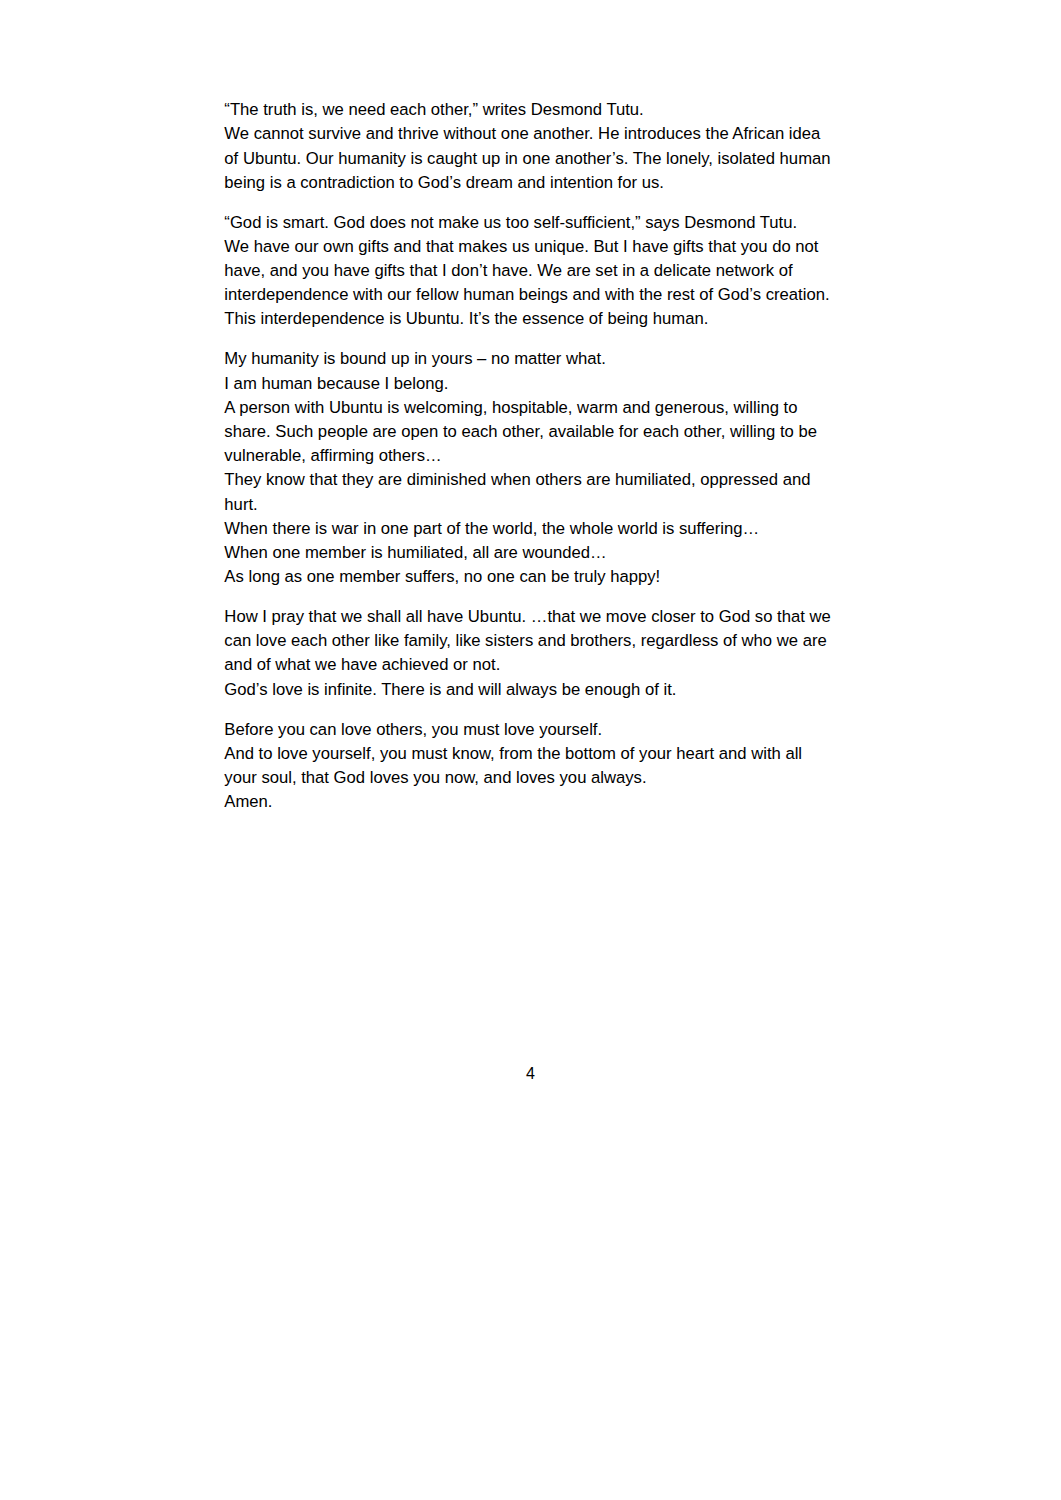“The truth is, we need each other,” writes Desmond Tutu.
We cannot survive and thrive without one another. He introduces the African idea of Ubuntu. Our humanity is caught up in one another’s. The lonely, isolated human being is a contradiction to God’s dream and intention for us.
“God is smart. God does not make us too self-sufficient,” says Desmond Tutu.
We have our own gifts and that makes us unique. But I have gifts that you do not have, and you have gifts that I don’t have. We are set in a delicate network of interdependence with our fellow human beings and with the rest of God’s creation. This interdependence is Ubuntu. It’s the essence of being human.
My humanity is bound up in yours – no matter what.
I am human because I belong.
A person with Ubuntu is welcoming, hospitable, warm and generous, willing to share. Such people are open to each other, available for each other, willing to be vulnerable, affirming others…
They know that they are diminished when others are humiliated, oppressed and hurt.
When there is war in one part of the world, the whole world is suffering…
When one member is humiliated, all are wounded…
As long as one member suffers, no one can be truly happy!
How I pray that we shall all have Ubuntu. …that we move closer to God so that we can love each other like family, like sisters and brothers, regardless of who we are and of what we have achieved or not.
God’s love is infinite. There is and will always be enough of it.
Before you can love others, you must love yourself.
And to love yourself, you must know, from the bottom of your heart and with all your soul, that God loves you now, and loves you always.
Amen.
4